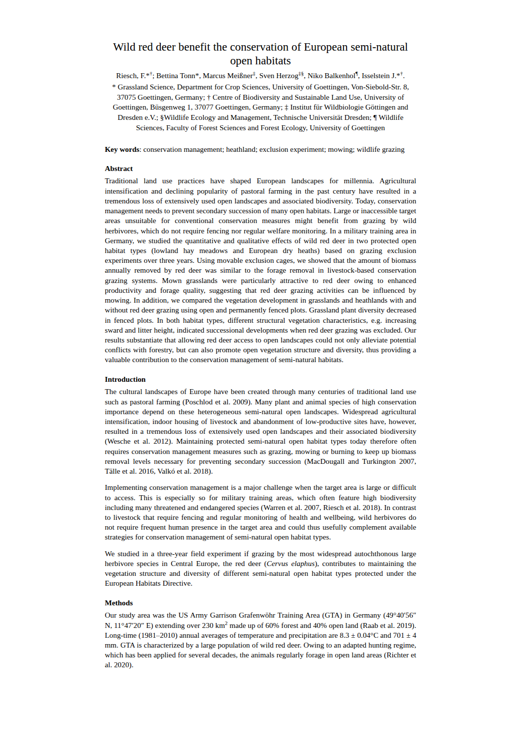Wild red deer benefit the conservation of European semi-natural open habitats
Riesch, F.*†; Bettina Tonn*, Marcus Meißner‡, Sven Herzog‡§, Niko Balkenhol¶, Isselstein J.*†.
* Grassland Science, Department for Crop Sciences, University of Goettingen, Von-Siebold-Str. 8, 37075 Goettingen, Germany; † Centre of Biodiversity and Sustainable Land Use, University of Goettingen, Büsgenweg 1, 37077 Goettingen, Germany; ‡ Institut für Wildbiologie Göttingen and Dresden e.V.; §Wildlife Ecology and Management, Technische Universität Dresden; ¶ Wildlife Sciences, Faculty of Forest Sciences and Forest Ecology, University of Goettingen
Key words: conservation management; heathland; exclusion experiment; mowing; wildlife grazing
Abstract
Traditional land use practices have shaped European landscapes for millennia. Agricultural intensification and declining popularity of pastoral farming in the past century have resulted in a tremendous loss of extensively used open landscapes and associated biodiversity. Today, conservation management needs to prevent secondary succession of many open habitats. Large or inaccessible target areas unsuitable for conventional conservation measures might benefit from grazing by wild herbivores, which do not require fencing nor regular welfare monitoring. In a military training area in Germany, we studied the quantitative and qualitative effects of wild red deer in two protected open habitat types (lowland hay meadows and European dry heaths) based on grazing exclusion experiments over three years. Using movable exclusion cages, we showed that the amount of biomass annually removed by red deer was similar to the forage removal in livestock-based conservation grazing systems. Mown grasslands were particularly attractive to red deer owing to enhanced productivity and forage quality, suggesting that red deer grazing activities can be influenced by mowing. In addition, we compared the vegetation development in grasslands and heathlands with and without red deer grazing using open and permanently fenced plots. Grassland plant diversity decreased in fenced plots. In both habitat types, different structural vegetation characteristics, e.g. increasing sward and litter height, indicated successional developments when red deer grazing was excluded. Our results substantiate that allowing red deer access to open landscapes could not only alleviate potential conflicts with forestry, but can also promote open vegetation structure and diversity, thus providing a valuable contribution to the conservation management of semi-natural habitats.
Introduction
The cultural landscapes of Europe have been created through many centuries of traditional land use such as pastoral farming (Poschlod et al. 2009). Many plant and animal species of high conservation importance depend on these heterogeneous semi-natural open landscapes. Widespread agricultural intensification, indoor housing of livestock and abandonment of low-productive sites have, however, resulted in a tremendous loss of extensively used open landscapes and their associated biodiversity (Wesche et al. 2012). Maintaining protected semi-natural open habitat types today therefore often requires conservation management measures such as grazing, mowing or burning to keep up biomass removal levels necessary for preventing secondary succession (MacDougall and Turkington 2007, Tälle et al. 2016, Valkó et al. 2018).
Implementing conservation management is a major challenge when the target area is large or difficult to access. This is especially so for military training areas, which often feature high biodiversity including many threatened and endangered species (Warren et al. 2007, Riesch et al. 2018). In contrast to livestock that require fencing and regular monitoring of health and wellbeing, wild herbivores do not require frequent human presence in the target area and could thus usefully complement available strategies for conservation management of semi-natural open habitat types.
We studied in a three-year field experiment if grazing by the most widespread autochthonous large herbivore species in Central Europe, the red deer (Cervus elaphus), contributes to maintaining the vegetation structure and diversity of different semi-natural open habitat types protected under the European Habitats Directive.
Methods
Our study area was the US Army Garrison Grafenwöhr Training Area (GTA) in Germany (49°40′56″ N, 11°47′20″ E) extending over 230 km2 made up of 60% forest and 40% open land (Raab et al. 2019). Long-time (1981–2010) annual averages of temperature and precipitation are 8.3 ± 0.04°C and 701 ± 4 mm. GTA is characterized by a large population of wild red deer. Owing to an adapted hunting regime, which has been applied for several decades, the animals regularly forage in open land areas (Richter et al. 2020).